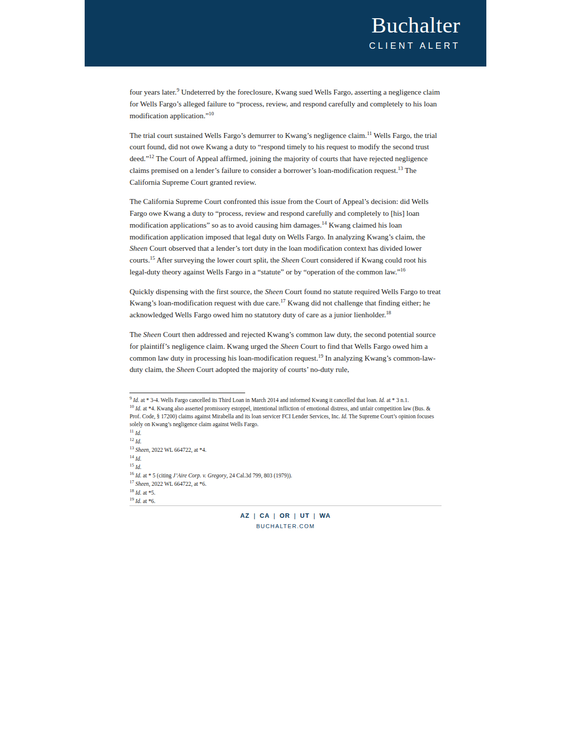Buchalter
CLIENT ALERT
four years later.9 Undeterred by the foreclosure, Kwang sued Wells Fargo, asserting a negligence claim for Wells Fargo’s alleged failure to “process, review, and respond carefully and completely to his loan modification application.”10
The trial court sustained Wells Fargo’s demurrer to Kwang’s negligence claim.11 Wells Fargo, the trial court found, did not owe Kwang a duty to “respond timely to his request to modify the second trust deed.”12 The Court of Appeal affirmed, joining the majority of courts that have rejected negligence claims premised on a lender’s failure to consider a borrower’s loan-modification request.13 The California Supreme Court granted review.
The California Supreme Court confronted this issue from the Court of Appeal’s decision: did Wells Fargo owe Kwang a duty to “process, review and respond carefully and completely to [his] loan modification applications” so as to avoid causing him damages.14 Kwang claimed his loan modification application imposed that legal duty on Wells Fargo. In analyzing Kwang’s claim, the Sheen Court observed that a lender’s tort duty in the loan modification context has divided lower courts.15 After surveying the lower court split, the Sheen Court considered if Kwang could root his legal-duty theory against Wells Fargo in a “statute” or by “operation of the common law.”16
Quickly dispensing with the first source, the Sheen Court found no statute required Wells Fargo to treat Kwang’s loan-modification request with due care.17 Kwang did not challenge that finding either; he acknowledged Wells Fargo owed him no statutory duty of care as a junior lienholder.18
The Sheen Court then addressed and rejected Kwang’s common law duty, the second potential source for plaintiff’s negligence claim. Kwang urged the Sheen Court to find that Wells Fargo owed him a common law duty in processing his loan-modification request.19 In analyzing Kwang’s common-law-duty claim, the Sheen Court adopted the majority of courts’ no-duty rule,
9 Id. at * 3-4. Wells Fargo cancelled its Third Loan in March 2014 and informed Kwang it cancelled that loan. Id. at * 3 n.1.
10 Id. at *4. Kwang also asserted promissory estoppel, intentional infliction of emotional distress, and unfair competition law (Bus. & Prof. Code, § 17200) claims against Mirabella and its loan servicer FCI Lender Services, Inc. Id. The Supreme Court’s opinion focuses solely on Kwang’s negligence claim against Wells Fargo.
11 Id.
12 Id.
13 Sheen, 2022 WL 664722, at *4.
14 Id.
15 Id.
16 Id. at * 5 (citing J’Aire Corp. v. Gregory, 24 Cal.3d 799, 803 (1979)).
17 Sheen, 2022 WL 664722, at *6.
18 Id. at *5.
19 Id. at *6.
AZ | CA | OR | UT | WA
BUCHALTER.COM